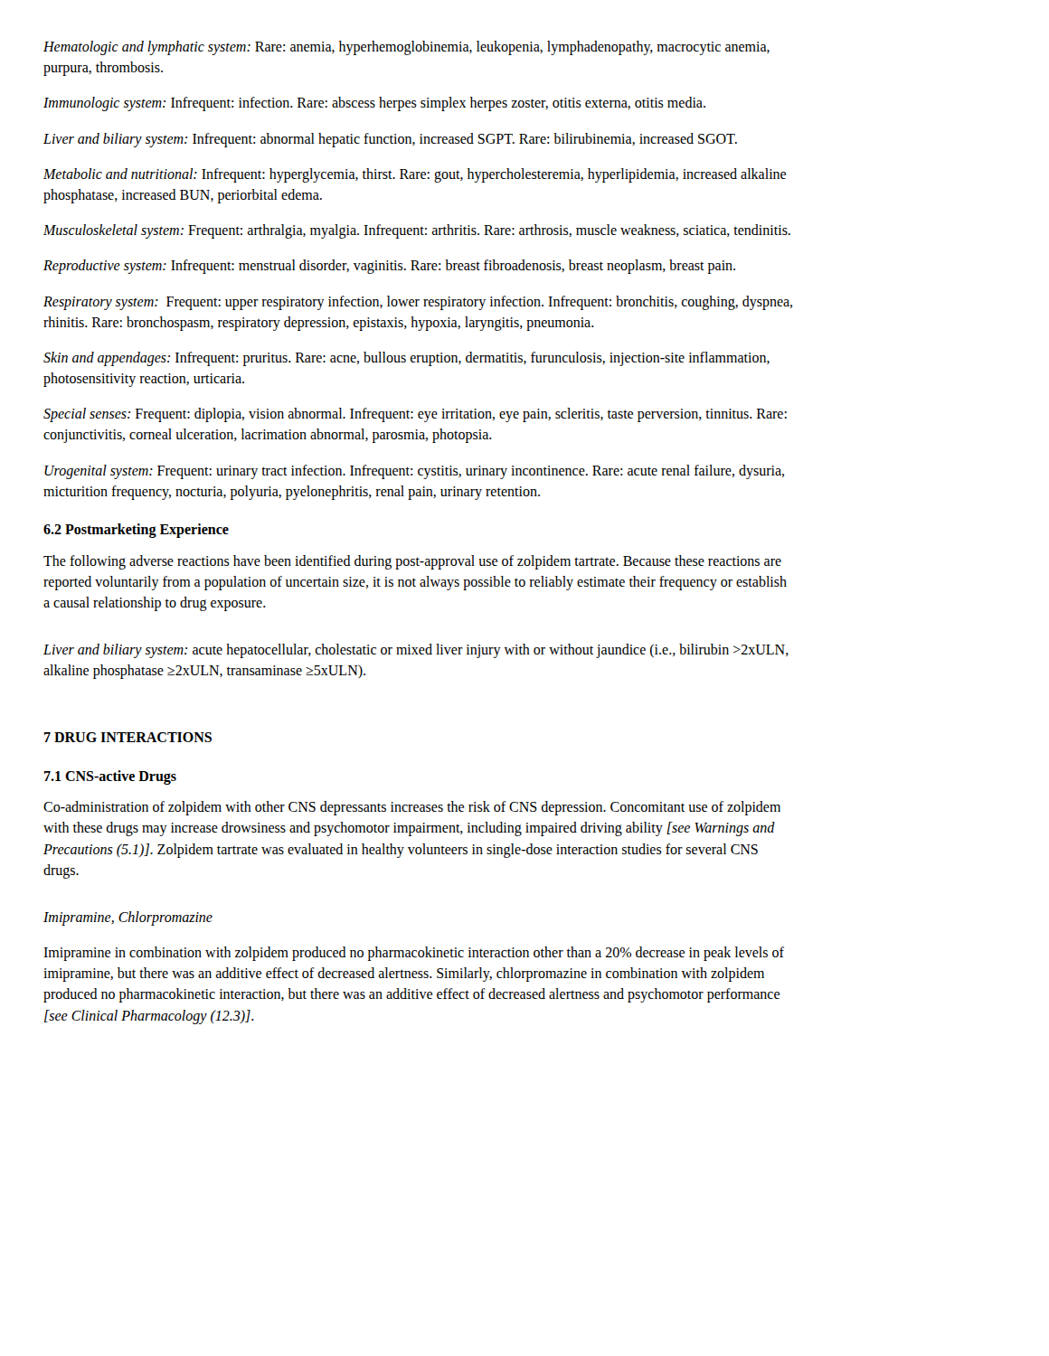Hematologic and lymphatic system: Rare: anemia, hyperhemoglobinemia, leukopenia, lymphadenopathy, macrocytic anemia, purpura, thrombosis.
Immunologic system: Infrequent: infection. Rare: abscess herpes simplex herpes zoster, otitis externa, otitis media.
Liver and biliary system: Infrequent: abnormal hepatic function, increased SGPT. Rare: bilirubinemia, increased SGOT.
Metabolic and nutritional: Infrequent: hyperglycemia, thirst. Rare: gout, hypercholesteremia, hyperlipidemia, increased alkaline phosphatase, increased BUN, periorbital edema.
Musculoskeletal system: Frequent: arthralgia, myalgia. Infrequent: arthritis. Rare: arthrosis, muscle weakness, sciatica, tendinitis.
Reproductive system: Infrequent: menstrual disorder, vaginitis. Rare: breast fibroadenosis, breast neoplasm, breast pain.
Respiratory system: Frequent: upper respiratory infection, lower respiratory infection. Infrequent: bronchitis, coughing, dyspnea, rhinitis. Rare: bronchospasm, respiratory depression, epistaxis, hypoxia, laryngitis, pneumonia.
Skin and appendages: Infrequent: pruritus. Rare: acne, bullous eruption, dermatitis, furunculosis, injection-site inflammation, photosensitivity reaction, urticaria.
Special senses: Frequent: diplopia, vision abnormal. Infrequent: eye irritation, eye pain, scleritis, taste perversion, tinnitus. Rare: conjunctivitis, corneal ulceration, lacrimation abnormal, parosmia, photopsia.
Urogenital system: Frequent: urinary tract infection. Infrequent: cystitis, urinary incontinence. Rare: acute renal failure, dysuria, micturition frequency, nocturia, polyuria, pyelonephritis, renal pain, urinary retention.
6.2 Postmarketing Experience
The following adverse reactions have been identified during post-approval use of zolpidem tartrate. Because these reactions are reported voluntarily from a population of uncertain size, it is not always possible to reliably estimate their frequency or establish a causal relationship to drug exposure.
Liver and biliary system: acute hepatocellular, cholestatic or mixed liver injury with or without jaundice (i.e., bilirubin >2xULN, alkaline phosphatase ≥2xULN, transaminase ≥5xULN).
7 DRUG INTERACTIONS
7.1 CNS-active Drugs
Co-administration of zolpidem with other CNS depressants increases the risk of CNS depression. Concomitant use of zolpidem with these drugs may increase drowsiness and psychomotor impairment, including impaired driving ability [see Warnings and Precautions (5.1)]. Zolpidem tartrate was evaluated in healthy volunteers in single-dose interaction studies for several CNS drugs.
Imipramine, Chlorpromazine
Imipramine in combination with zolpidem produced no pharmacokinetic interaction other than a 20% decrease in peak levels of imipramine, but there was an additive effect of decreased alertness. Similarly, chlorpromazine in combination with zolpidem produced no pharmacokinetic interaction, but there was an additive effect of decreased alertness and psychomotor performance [see Clinical Pharmacology (12.3)].